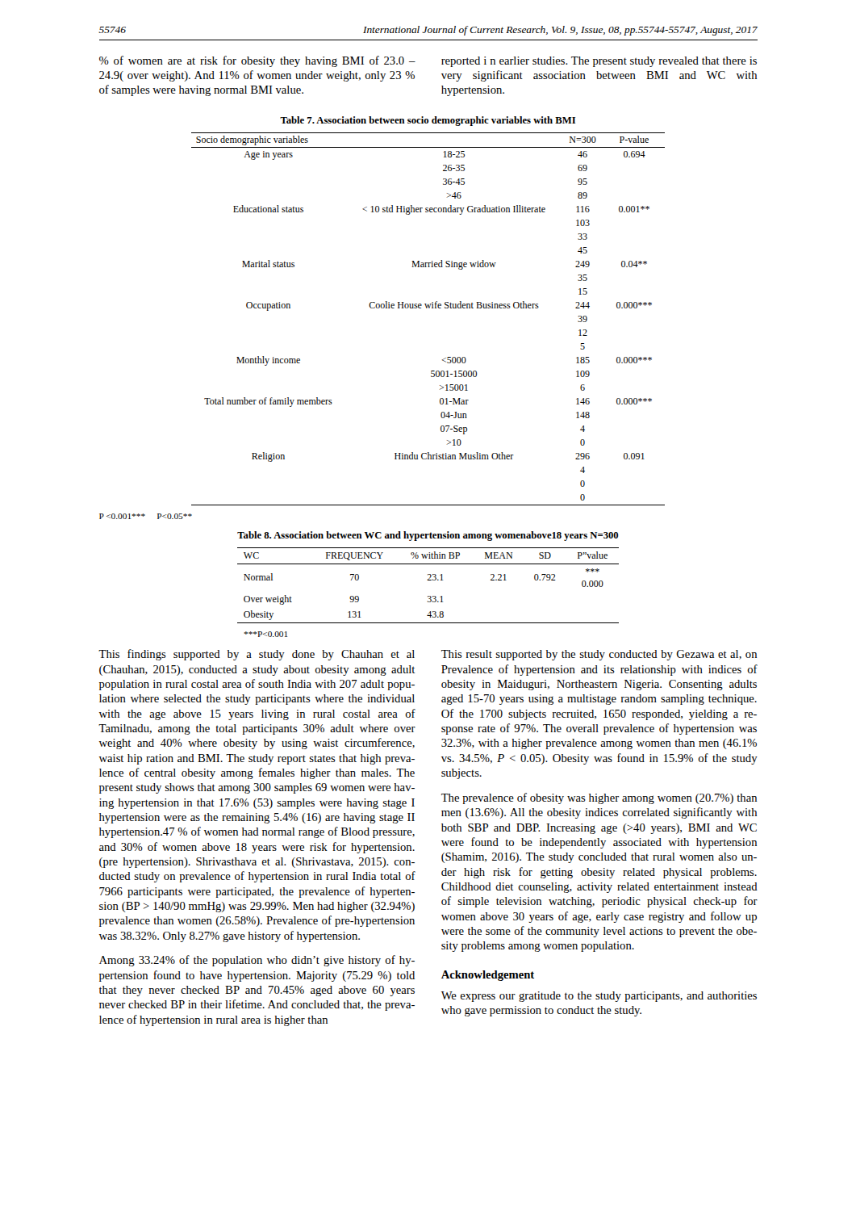55746 International Journal of Current Research, Vol. 9, Issue, 08, pp.55744-55747, August, 2017
% of women are at risk for obesity they having BMI of 23.0 – 24.9( over weight). And 11% of women under weight, only 23 % of samples were having normal BMI value.
reported i n earlier studies. The present study revealed that there is very significant association between BMI and WC with hypertension.
Table 7. Association between socio demographic variables with BMI
| Socio demographic variables | N=300 | P-value |
| --- | --- | --- |
| Age in years | 18-25 | 46 | 0.694 |
| | 26-35 | 69 | |
| | 36-45 | 95 | |
| | >46 | 89 | |
| Educational status | < 10 std Higher secondary Graduation Illiterate | 116 | 0.001** |
| | | 103 | |
| | | 33 | |
| | | 45 | |
| Marital status | Married Singe widow | 249 | 0.04** |
| | | 35 | |
| | | 15 | |
| Occupation | Coolie House wife Student Business Others | 244 | 0.000*** |
| | | 39 | |
| | | 12 | |
| | | 5 | |
| Monthly income | <5000 | 185 | 0.000*** |
| | 5001-15000 | 109 | |
| | >15001 | 6 | |
| Total number of family members | 01-Mar | 146 | 0.000*** |
| | 04-Jun | 148 | |
| | 07-Sep | 4 | |
| | >10 | 0 | |
| Religion | Hindu Christian Muslim Other | 296 | 0.091 |
| | | 4 | |
| | | 0 | |
| | | 0 | |
P <0.001*** P<0.05**
Table 8. Association between WC and hypertension among womenabove18 years N=300
| WC | FREQUENCY | % within BP | MEAN | SD | P”value |
| --- | --- | --- | --- | --- | --- |
| Normal | 70 | 23.1 | 2.21 | 0.792 | *** 0.000 |
| Over weight | 99 | 33.1 | | | |
| Obesity | 131 | 43.8 | | | |
***P<0.001
This findings supported by a study done by Chauhan et al (Chauhan, 2015), conducted a study about obesity among adult population in rural costal area of south India with 207 adult population where selected the study participants where the individual with the age above 15 years living in rural costal area of Tamilnadu, among the total participants 30% adult where over weight and 40% where obesity by using waist circumference, waist hip ration and BMI. The study report states that high prevalence of central obesity among females higher than males. The present study shows that among 300 samples 69 women were having hypertension in that 17.6% (53) samples were having stage I hypertension were as the remaining 5.4% (16) are having stage II hypertension.47 % of women had normal range of Blood pressure, and 30% of women above 18 years were risk for hypertension. (pre hypertension). Shrivasthava et al. (Shrivastava, 2015). conducted study on prevalence of hypertension in rural India total of 7966 participants were participated, the prevalence of hypertension (BP > 140/90 mmHg) was 29.99%. Men had higher (32.94%) prevalence than women (26.58%). Prevalence of pre-hypertension was 38.32%. Only 8.27% gave history of hypertension.
Among 33.24% of the population who didn’t give history of hypertension found to have hypertension. Majority (75.29 %) told that they never checked BP and 70.45% aged above 60 years never checked BP in their lifetime. And concluded that, the prevalence of hypertension in rural area is higher than
This result supported by the study conducted by Gezawa et al, on Prevalence of hypertension and its relationship with indices of obesity in Maiduguri, Northeastern Nigeria. Consenting adults aged 15-70 years using a multistage random sampling technique. Of the 1700 subjects recruited, 1650 responded, yielding a response rate of 97%. The overall prevalence of hypertension was 32.3%, with a higher prevalence among women than men (46.1% vs. 34.5%, P < 0.05). Obesity was found in 15.9% of the study subjects.
The prevalence of obesity was higher among women (20.7%) than men (13.6%). All the obesity indices correlated significantly with both SBP and DBP. Increasing age (>40 years), BMI and WC were found to be independently associated with hypertension (Shamim, 2016). The study concluded that rural women also under high risk for getting obesity related physical problems. Childhood diet counseling, activity related entertainment instead of simple television watching, periodic physical check-up for women above 30 years of age, early case registry and follow up were the some of the community level actions to prevent the obesity problems among women population.
Acknowledgement
We express our gratitude to the study participants, and authorities who gave permission to conduct the study.